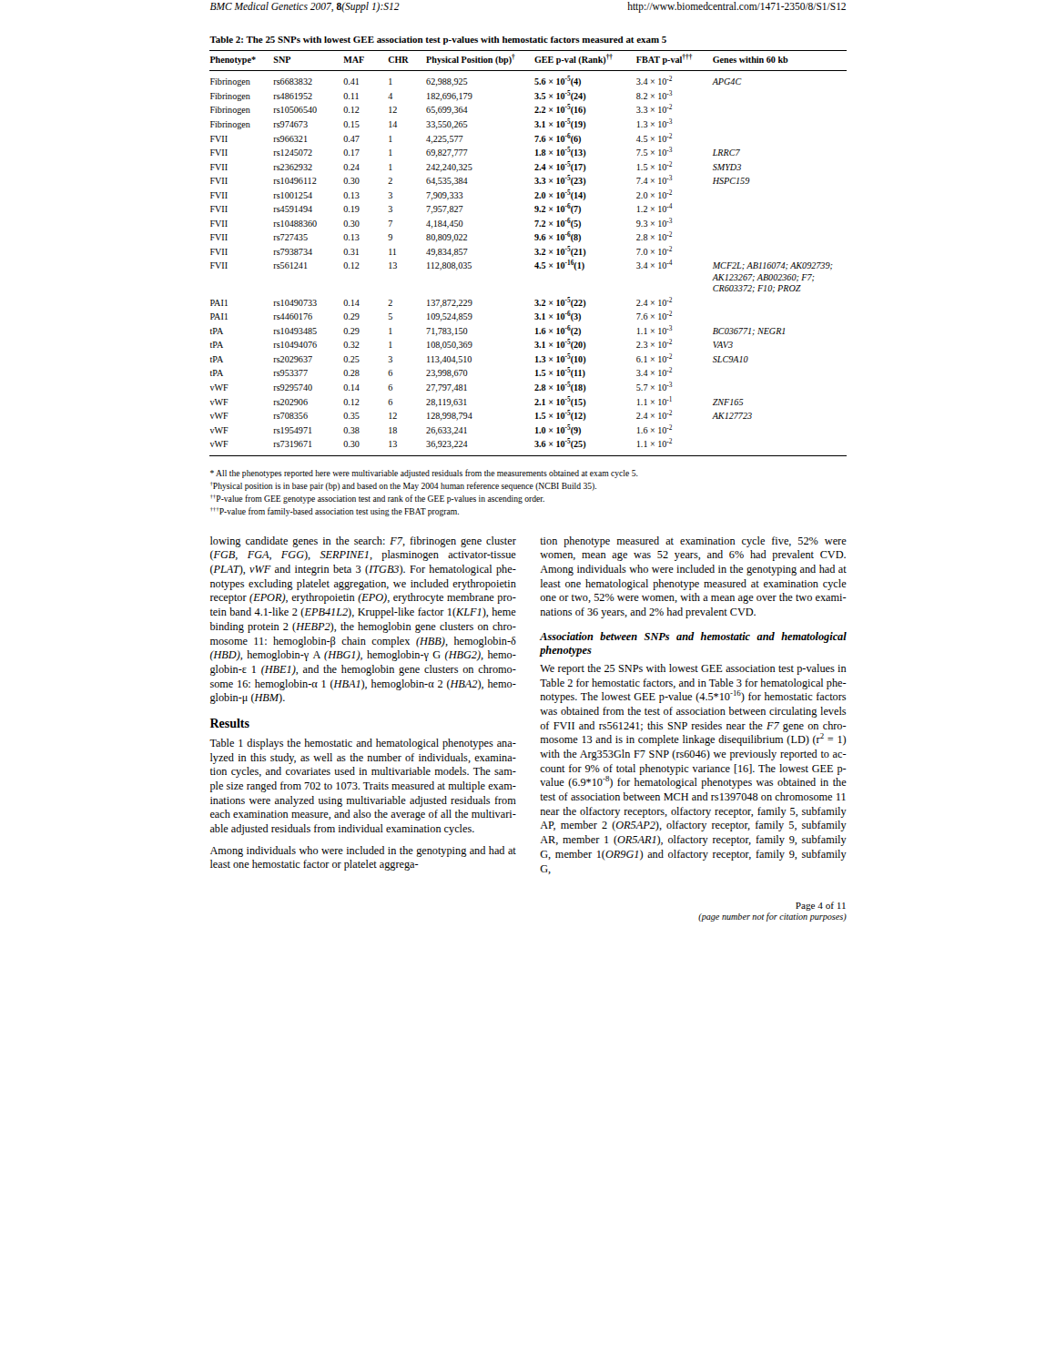BMC Medical Genetics 2007, 8(Suppl 1):S12
http://www.biomedcentral.com/1471-2350/8/S1/S12
Table 2: The 25 SNPs with lowest GEE association test p-values with hemostatic factors measured at exam 5
| Phenotype* | SNP | MAF | CHR | Physical Position (bp) † | GEE p-val (Rank) †† | FBAT p-val ††† | Genes within 60 kb |
| --- | --- | --- | --- | --- | --- | --- | --- |
| Fibrinogen | rs6683832 | 0.41 | 1 | 62,988,925 | 5.6 × 10 -5 (4) | 3.4 × 10 -2 | APG4C |
| Fibrinogen | rs4861952 | 0.11 | 4 | 182,696,179 | 3.5 × 10 -5 (24) | 8.2 × 10 -3 | |
| Fibrinogen | rs10506540 | 0.12 | 12 | 65,699,364 | 2.2 × 10 -5 (16) | 3.3 × 10 -2 | |
| Fibrinogen | rs974673 | 0.15 | 14 | 33,550,265 | 3.1 × 10 -5 (19) | 1.3 × 10 -3 | |
| FVII | rs966321 | 0.47 | 1 | 4,225,577 | 7.6 × 10 -6 (6) | 4.5 × 10 -2 | |
| FVII | rs1245072 | 0.17 | 1 | 69,827,777 | 1.8 × 10 -5 (13) | 7.5 × 10 -3 | LRRC7 |
| FVII | rs2362932 | 0.24 | 1 | 242,240,325 | 2.4 × 10 -5 (17) | 1.5 × 10 -2 | SMYD3 |
| FVII | rs10496112 | 0.30 | 2 | 64,535,384 | 3.3 × 10 -5 (23) | 7.4 × 10 -3 | HSPC159 |
| FVII | rs1001254 | 0.13 | 3 | 7,909,333 | 2.0 × 10 -5 (14) | 2.0 × 10 -2 | |
| FVII | rs4591494 | 0.19 | 3 | 7,957,827 | 9.2 × 10 -6 (7) | 1.2 × 10 -4 | |
| FVII | rs10488360 | 0.30 | 7 | 4,184,450 | 7.2 × 10 -6 (5) | 9.3 × 10 -3 | |
| FVII | rs727435 | 0.13 | 9 | 80,809,022 | 9.6 × 10 -6 (8) | 2.8 × 10 -2 | |
| FVII | rs7938734 | 0.31 | 11 | 49,834,857 | 3.2 × 10 -5 (21) | 7.0 × 10 -2 | |
| FVII | rs561241 | 0.12 | 13 | 112,808,035 | 4.5 × 10 -16 (1) | 3.4 × 10 -4 | MCF2L; AB116074; AK092739; AK123267; AB002360; F7; CR603372; F10; PROZ |
| PAI1 | rs10490733 | 0.14 | 2 | 137,872,229 | 3.2 × 10 -5 (22) | 2.4 × 10 -2 | |
| PAI1 | rs4460176 | 0.29 | 5 | 109,524,859 | 3.1 × 10 -6 (3) | 7.6 × 10 -2 | |
| tPA | rs10493485 | 0.29 | 1 | 71,783,150 | 1.6 × 10 -6 (2) | 1.1 × 10 -3 | BC036771; NEGR1 |
| tPA | rs10494076 | 0.32 | 1 | 108,050,369 | 3.1 × 10 -5 (20) | 2.3 × 10 -2 | VAV3 |
| tPA | rs2029637 | 0.25 | 3 | 113,404,510 | 1.3 × 10 -5 (10) | 6.1 × 10 -2 | SLC9A10 |
| tPA | rs953377 | 0.28 | 6 | 23,998,670 | 1.5 × 10 -5 (11) | 3.4 × 10 -2 | |
| vWF | rs9295740 | 0.14 | 6 | 27,797,481 | 2.8 × 10 -5 (18) | 5.7 × 10 -3 | |
| vWF | rs202906 | 0.12 | 6 | 28,119,631 | 2.1 × 10 -5 (15) | 1.1 × 10 -1 | ZNF165 |
| vWF | rs708356 | 0.35 | 12 | 128,998,794 | 1.5 × 10 -5 (12) | 2.4 × 10 -2 | AK127723 |
| vWF | rs1954971 | 0.38 | 18 | 26,633,241 | 1.0 × 10 -5 (9) | 1.6 × 10 -2 | |
| vWF | rs7319671 | 0.30 | 13 | 36,923,224 | 3.6 × 10 -5 (25) | 1.1 × 10 -2 | |
* All the phenotypes reported here were multivariable adjusted residuals from the measurements obtained at exam cycle 5.
†Physical position is in base pair (bp) and based on the May 2004 human reference sequence (NCBI Build 35).
††P-value from GEE genotype association test and rank of the GEE p-values in ascending order.
†††P-value from family-based association test using the FBAT program.
lowing candidate genes in the search: F7, fibrinogen gene cluster (FGB, FGA, FGG), SERPINE1, plasminogen activator-tissue (PLAT), vWF and integrin beta 3 (ITGB3). For hematological phenotypes excluding platelet aggregation, we included erythropoietin receptor (EPOR), erythropoietin (EPO), erythrocyte membrane protein band 4.1-like 2 (EPB41L2), Kruppel-like factor 1(KLF1), heme binding protein 2 (HEBP2), the hemoglobin gene clusters on chromosome 11: hemoglobin-β chain complex (HBB), hemoglobin-δ (HBD), hemoglobin-γ A (HBG1), hemoglobin-γ G (HBG2), hemoglobin-ε 1 (HBE1), and the hemoglobin gene clusters on chromosome 16: hemoglobin-α 1 (HBA1), hemoglobin-α 2 (HBA2), hemoglobin-μ (HBM).
Results
Table 1 displays the hemostatic and hematological phenotypes analyzed in this study, as well as the number of individuals, examination cycles, and covariates used in multivariable models. The sample size ranged from 702 to 1073. Traits measured at multiple examinations were analyzed using multivariable adjusted residuals from each examination measure, and also the average of all the multivariable adjusted residuals from individual examination cycles.
Among individuals who were included in the genotyping and had at least one hemostatic factor or platelet aggrega-
tion phenotype measured at examination cycle five, 52% were women, mean age was 52 years, and 6% had prevalent CVD. Among individuals who were included in the genotyping and had at least one hematological phenotype measured at examination cycle one or two, 52% were women, with a mean age over the two examinations of 36 years, and 2% had prevalent CVD.
Association between SNPs and hemostatic and hematological phenotypes
We report the 25 SNPs with lowest GEE association test p-values in Table 2 for hemostatic factors, and in Table 3 for hematological phenotypes. The lowest GEE p-value (4.5*10-16) for hemostatic factors was obtained from the test of association between circulating levels of FVII and rs561241; this SNP resides near the F7 gene on chromosome 13 and is in complete linkage disequilibrium (LD) (r2 = 1) with the Arg353Gln F7 SNP (rs6046) we previously reported to account for 9% of total phenotypic variance [16]. The lowest GEE p-value (6.9*10-8) for hematological phenotypes was obtained in the test of association between MCH and rs1397048 on chromosome 11 near the olfactory receptors, olfactory receptor, family 5, subfamily AP, member 2 (OR5AP2), olfactory receptor, family 5, subfamily AR, member 1 (OR5AR1), olfactory receptor, family 9, subfamily G, member 1(OR9G1) and olfactory receptor, family 9, subfamily G,
Page 4 of 11
(page number not for citation purposes)